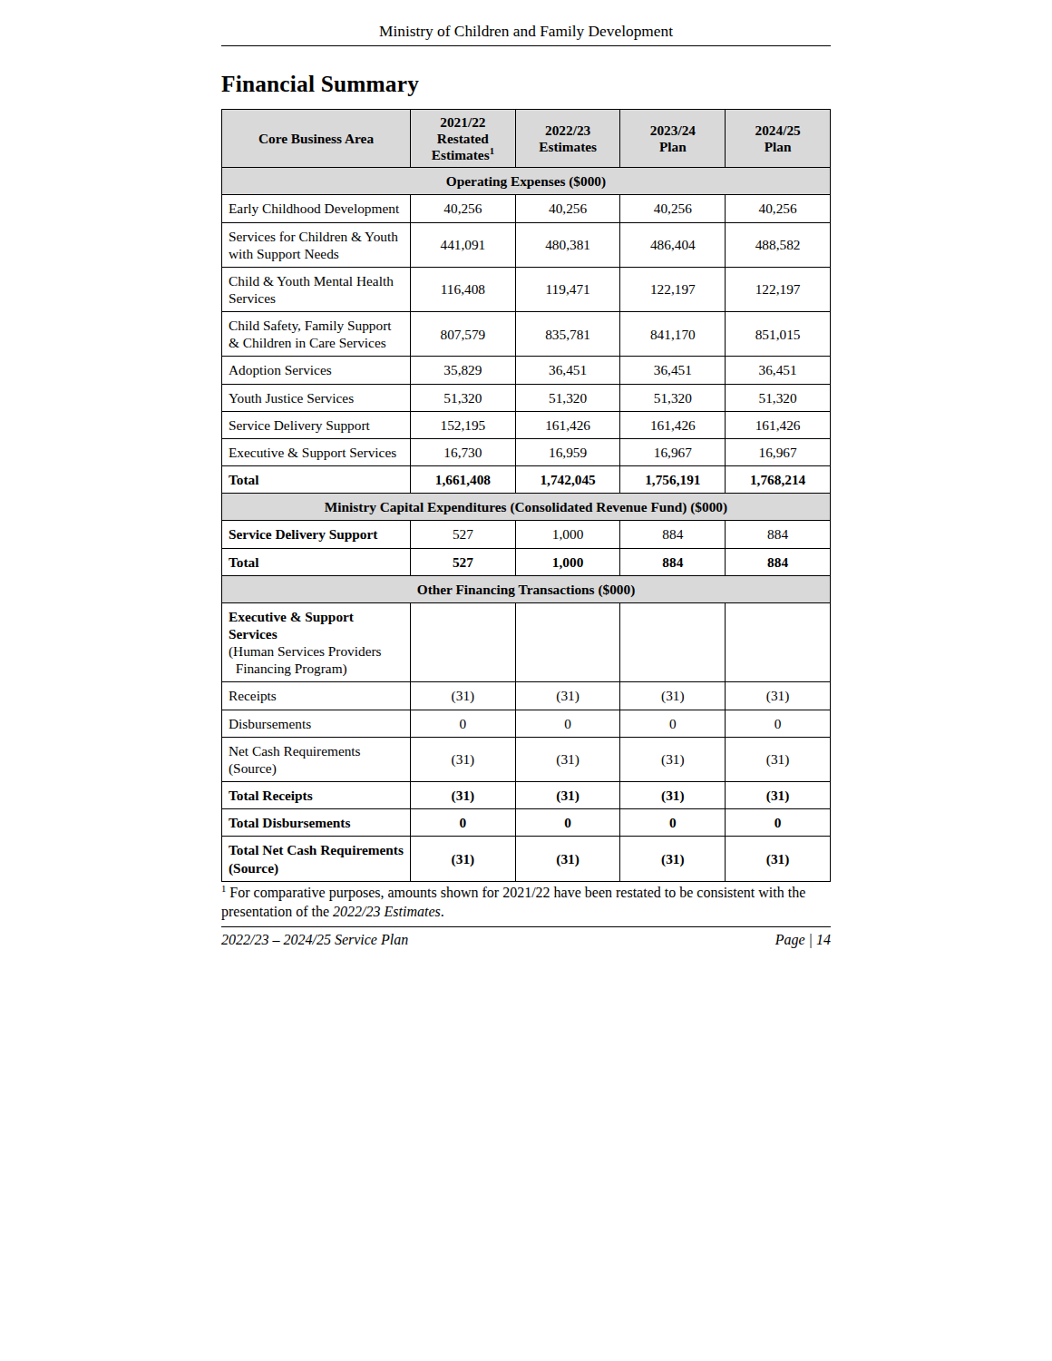Ministry of Children and Family Development
Financial Summary
| Core Business Area | 2021/22 Restated Estimates 1 | 2022/23 Estimates | 2023/24 Plan | 2024/25 Plan |
| --- | --- | --- | --- | --- |
| Operating Expenses ($000) |
| Early Childhood Development | 40,256 | 40,256 | 40,256 | 40,256 |
| Services for Children & Youth with Support Needs | 441,091 | 480,381 | 486,404 | 488,582 |
| Child & Youth Mental Health Services | 116,408 | 119,471 | 122,197 | 122,197 |
| Child Safety, Family Support & Children in Care Services | 807,579 | 835,781 | 841,170 | 851,015 |
| Adoption Services | 35,829 | 36,451 | 36,451 | 36,451 |
| Youth Justice Services | 51,320 | 51,320 | 51,320 | 51,320 |
| Service Delivery Support | 152,195 | 161,426 | 161,426 | 161,426 |
| Executive & Support Services | 16,730 | 16,959 | 16,967 | 16,967 |
| Total | 1,661,408 | 1,742,045 | 1,756,191 | 1,768,214 |
| Ministry Capital Expenditures (Consolidated Revenue Fund) ($000) |
| Service Delivery Support | 527 | 1,000 | 884 | 884 |
| Total | 527 | 1,000 | 884 | 884 |
| Other Financing Transactions ($000) |
| Executive & Support Services (Human Services Providers Financing Program) | | | | |
| Receipts | (31) | (31) | (31) | (31) |
| Disbursements | 0 | 0 | 0 | 0 |
| Net Cash Requirements (Source) | (31) | (31) | (31) | (31) |
| Total Receipts | (31) | (31) | (31) | (31) |
| Total Disbursements | 0 | 0 | 0 | 0 |
| Total Net Cash Requirements (Source) | (31) | (31) | (31) | (31) |
1 For comparative purposes, amounts shown for 2021/22 have been restated to be consistent with the presentation of the 2022/23 Estimates.
2022/23 – 2024/25 Service Plan Page | 14